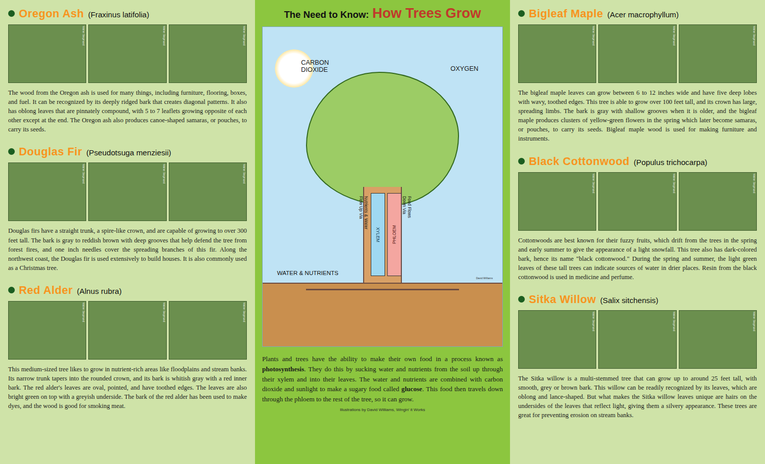Oregon Ash (Fraxinus latifolia)
Walter Siegmund
Walter Siegmund
Walter Siegmund
The wood from the Oregon ash is used for many things, including furniture, flooring, boxes, and fuel. It can be recognized by its deeply ridged bark that creates diagonal patterns. It also has oblong leaves that are pinnately compound, with 5 to 7 leaflets growing opposite of each other except at the end. The Oregon ash also produces canoe-shaped samaras, or pouches, to carry its seeds.
Douglas Fir (Pseudotsuga menziesii)
Walter Siegmund
Walter Siegmund
Walter Siegmund
Douglas firs have a straight trunk, a spire-like crown, and are capable of growing to over 300 feet tall. The bark is gray to reddish brown with deep grooves that help defend the tree from forest fires, and one inch needles cover the spreading branches of this fir. Along the northwest coast, the Douglas fir is used extensively to build houses. It is also commonly used as a Christmas tree.
Red Alder (Alnus rubra)
Walter Siegmund
Walter Siegmund
Walter Siegmund
This medium-sized tree likes to grow in nutrient-rich areas like floodplains and stream banks. Its narrow trunk tapers into the rounded crown, and its bark is whitish gray with a red inner bark. The red alder's leaves are oval, pointed, and have toothed edges. The leaves are also bright green on top with a greyish underside. The bark of the red alder has been used to make dyes, and the wood is good for smoking meat.
The Need to Know: How Trees Grow
CARBON
DIOXIDE
OXYGEN
Nutrients & Water
Flow Up Via
XYLEM
PHLOEM
Food Flows
Down Via
WATER & NUTRIENTS
David Williams
Plants and trees have the ability to make their own food in a process known as photosynthesis. They do this by sucking water and nutrients from the soil up through their xylem and into their leaves. The water and nutrients are combined with carbon dioxide and sunlight to make a sugary food called glucose. This food then travels down through the phloem to the rest of the tree, so it can grow.
Illustrations by David Williams, Wingin' it Works
Bigleaf Maple (Acer macrophyllum)
Walter Siegmund
Walter Siegmund
Walter Siegmund
The bigleaf maple leaves can grow between 6 to 12 inches wide and have five deep lobes with wavy, toothed edges. This tree is able to grow over 100 feet tall, and its crown has large, spreading limbs. The bark is gray with shallow grooves when it is older, and the bigleaf maple produces clusters of yellow-green flowers in the spring which later become samaras, or pouches, to carry its seeds. Bigleaf maple wood is used for making furniture and instruments.
Black Cottonwood (Populus trichocarpa)
Walter Siegmund
Walter Siegmund
Walter Siegmund
Cottonwoods are best known for their fuzzy fruits, which drift from the trees in the spring and early summer to give the appearance of a light snowfall. This tree also has dark-colored bark, hence its name "black cottonwood." During the spring and summer, the light green leaves of these tall trees can indicate sources of water in drier places. Resin from the black cottonwood is used in medicine and perfume.
Sitka Willow (Salix sitchensis)
Walter Siegmund
Walter Siegmund
Walter Siegmund
The Sitka willow is a multi-stemmed tree that can grow up to around 25 feet tall, with smooth, grey or brown bark. This willow can be readily recognized by its leaves, which are oblong and lance-shaped. But what makes the Sitka willow leaves unique are hairs on the undersides of the leaves that reflect light, giving them a silvery appearance. These trees are great for preventing erosion on stream banks.